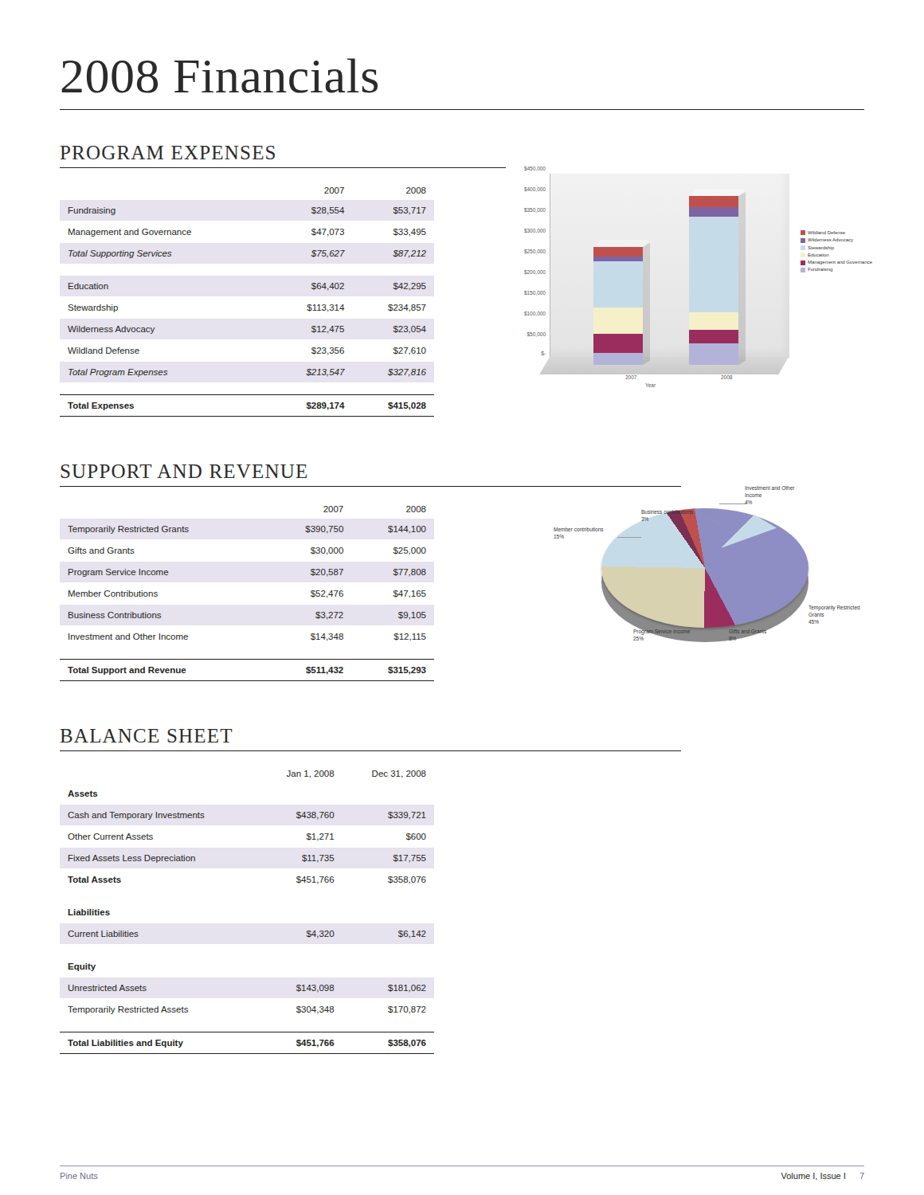2008 Financials
PROGRAM EXPENSES
| | 2007 | 2008 |
| --- | --- | --- |
| Fundraising | $28,554 | $53,717 |
| Management and Governance | $47,073 | $33,495 |
| Total Supporting Services | $75,627 | $87,212 |
| Education | $64,402 | $42,295 |
| Stewardship | $113,314 | $234,857 |
| Wilderness Advocacy | $12,475 | $23,054 |
| Wildland Defense | $23,356 | $27,610 |
| Total Program Expenses | $213,547 | $327,816 |
| Total Expenses | $289,174 | $415,028 |
$450,000
$400,000
$350,000
$300,000
$250,000
$200,000
$150,000
$100,000
$50,000
$-
Wildland Defense
Wilderness Advocacy
Stewardship
Education
Management and Governance
Fundraising
2007 2008
Year
SUPPORT AND REVENUE
| | 2007 | 2008 |
| --- | --- | --- |
| Temporarily Restricted Grants | $390,750 | $144,100 |
| Gifts and Grants | $30,000 | $25,000 |
| Program Service Income | $20,587 | $77,808 |
| Member Contributions | $52,476 | $47,165 |
| Business Contributions | $3,272 | $9,105 |
| Investment and Other Income | $14,348 | $12,115 |
| Total Support and Revenue | $511,432 | $315,293 |
Investment and Other
Income
4%
Business contributions
3%
Member contributions
15%
Temporarily Restricted
Grants
45%
Program Service Income
25%
Gifts and Grants
8%
BALANCE SHEET
| | Jan 1, 2008 | Dec 31, 2008 |
| --- | --- | --- |
| Assets | | |
| Cash and Temporary Investments | $438,760 | $339,721 |
| Other Current Assets | $1,271 | $600 |
| Fixed Assets Less Depreciation | $11,735 | $17,755 |
| Total Assets | $451,766 | $358,076 |
| Liabilities | | |
| Current Liabilities | $4,320 | $6,142 |
| Equity | | |
| Unrestricted Assets | $143,098 | $181,062 |
| Temporarily Restricted Assets | $304,348 | $170,872 |
| Total Liabilities and Equity | $451,766 | $358,076 |
Pine Nuts
Volume I, Issue I 7